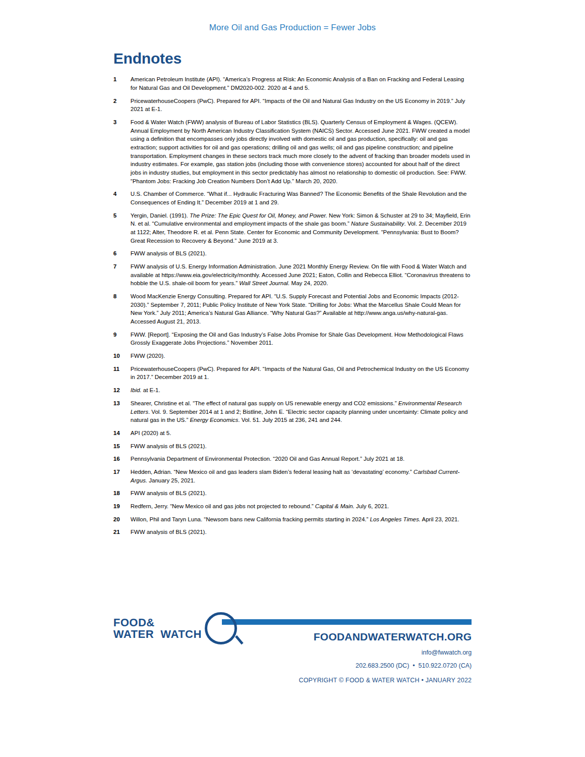More Oil and Gas Production = Fewer Jobs
Endnotes
1 American Petroleum Institute (API). “America’s Progress at Risk: An Economic Analysis of a Ban on Fracking and Federal Leasing for Natural Gas and Oil Development.” DM2020-002. 2020 at 4 and 5.
2 PricewaterhouseCoopers (PwC). Prepared for API. “Impacts of the Oil and Natural Gas Industry on the US Economy in 2019.” July 2021 at E-1.
3 Food & Water Watch (FWW) analysis of Bureau of Labor Statistics (BLS). Quarterly Census of Employment & Wages. (QCEW). Annual Employment by North American Industry Classification System (NAICS) Sector. Accessed June 2021. FWW created a model using a definition that encompasses only jobs directly involved with domestic oil and gas production, specifically: oil and gas extraction; support activities for oil and gas operations; drilling oil and gas wells; oil and gas pipeline construction; and pipeline transportation. Employment changes in these sectors track much more closely to the advent of fracking than broader models used in industry estimates. For example, gas station jobs (including those with convenience stores) accounted for about half of the direct jobs in industry studies, but employment in this sector predictably has almost no relationship to domestic oil production. See: FWW. “Phantom Jobs: Fracking Job Creation Numbers Don’t Add Up.” March 20, 2020.
4 U.S. Chamber of Commerce. “What if... Hydraulic Fracturing Was Banned? The Economic Benefits of the Shale Revolution and the Consequences of Ending It.” December 2019 at 1 and 29.
5 Yergin, Daniel. (1991). The Prize: The Epic Quest for Oil, Money, and Power. New York: Simon & Schuster at 29 to 34; Mayfield, Erin N. et al. “Cumulative environmental and employment impacts of the shale gas boom.” Nature Sustainability. Vol. 2. December 2019 at 1122; Alter, Theodore R. et al. Penn State. Center for Economic and Community Development. “Pennsylvania: Bust to Boom? Great Recession to Recovery & Beyond.” June 2019 at 3.
6 FWW analysis of BLS (2021).
7 FWW analysis of U.S. Energy Information Administration. June 2021 Monthly Energy Review. On file with Food & Water Watch and available at https://www.eia.gov/electricity/monthly. Accessed June 2021; Eaton, Collin and Rebecca Elliot. “Coronavirus threatens to hobble the U.S. shale-oil boom for years.” Wall Street Journal. May 24, 2020.
8 Wood MacKenzie Energy Consulting. Prepared for API. “U.S. Supply Forecast and Potential Jobs and Economic Impacts (2012-2030).” September 7, 2011; Public Policy Institute of New York State. “Drilling for Jobs: What the Marcellus Shale Could Mean for New York.” July 2011; America’s Natural Gas Alliance. “Why Natural Gas?” Available at http://www.anga.us/why-natural-gas. Accessed August 21, 2013.
9 FWW. [Report]. “Exposing the Oil and Gas Industry’s False Jobs Promise for Shale Gas Development. How Methodological Flaws Grossly Exaggerate Jobs Projections.” November 2011.
10 FWW (2020).
11 PricewaterhouseCoopers (PwC). Prepared for API. “Impacts of the Natural Gas, Oil and Petrochemical Industry on the US Economy in 2017.” December 2019 at 1.
12 Ibid. at E-1.
13 Shearer, Christine et al. “The effect of natural gas supply on US renewable energy and CO2 emissions.” Environmental Research Letters. Vol. 9. September 2014 at 1 and 2; Bistline, John E. “Electric sector capacity planning under uncertainty: Climate policy and natural gas in the US.” Energy Economics. Vol. 51. July 2015 at 236, 241 and 244.
14 API (2020) at 5.
15 FWW analysis of BLS (2021).
16 Pennsylvania Department of Environmental Protection. “2020 Oil and Gas Annual Report.” July 2021 at 18.
17 Hedden, Adrian. “New Mexico oil and gas leaders slam Biden’s federal leasing halt as ‘devastating’ economy.” Carlsbad Current-Argus. January 25, 2021.
18 FWW analysis of BLS (2021).
19 Redfern, Jerry. “New Mexico oil and gas jobs not projected to rebound.” Capital & Main. July 6, 2021.
20 Willon, Phil and Taryn Luna. “Newsom bans new California fracking permits starting in 2024.” Los Angeles Times. April 23, 2021.
21 FWW analysis of BLS (2021).
FOOD&
WATER WATCH
FOODANDWATERWATCH.ORG
info@fwwatch.org
202.683.2500 (DC) • 510.922.0720 (CA)
COPYRIGHT © FOOD & WATER WATCH • JANUARY 2022